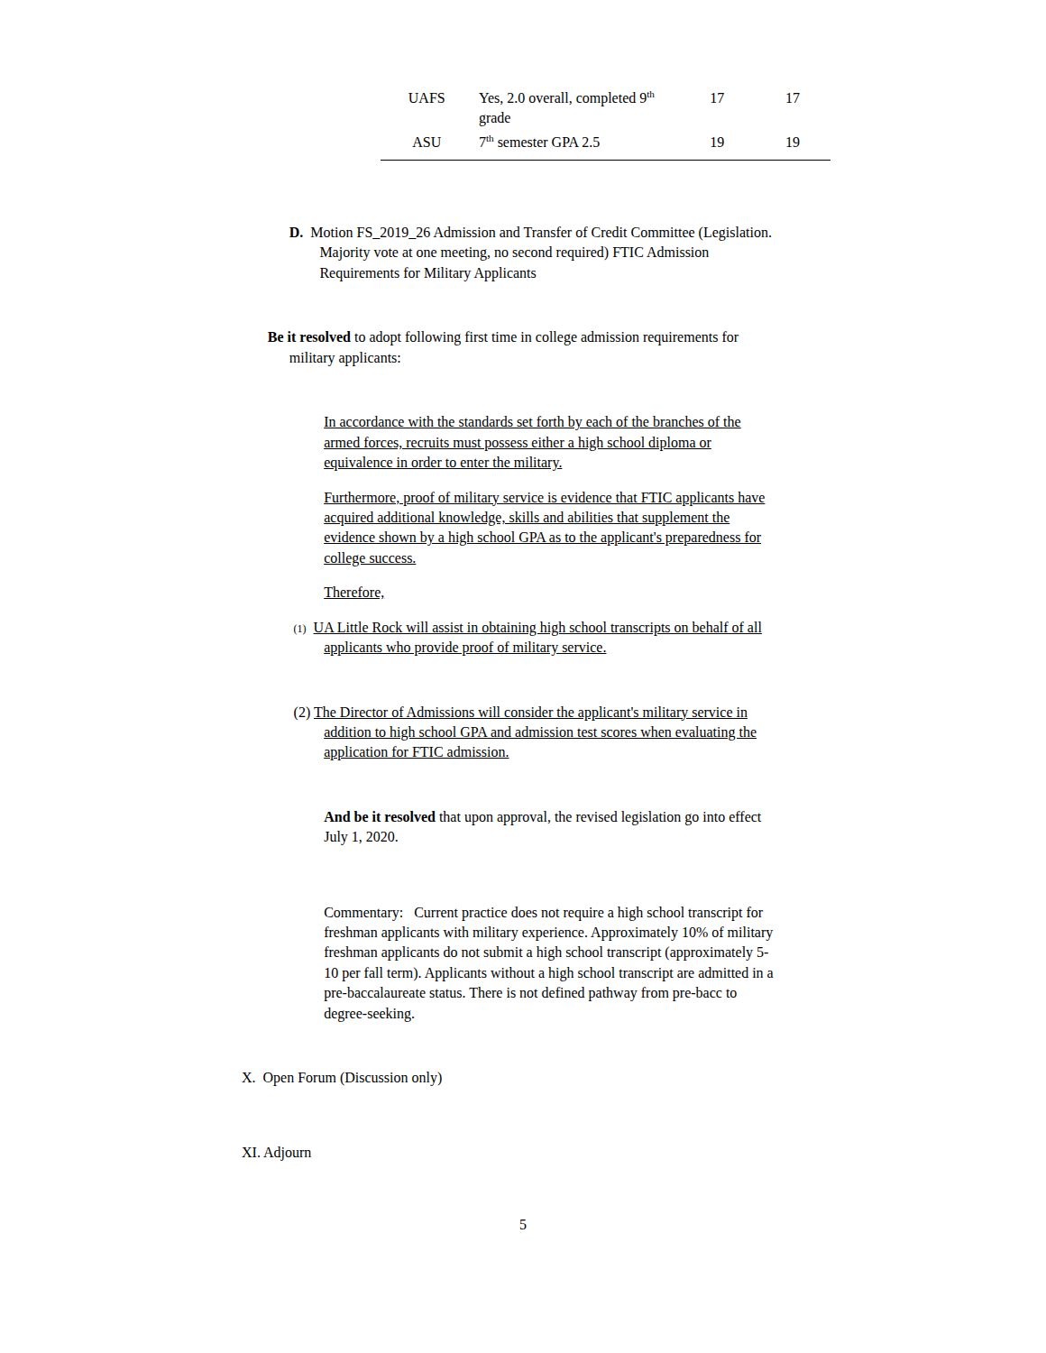| UAFS | Yes, 2.0 overall, completed 9 th grade | 17 | 17 |
| ASU | 7 th semester GPA 2.5 | 19 | 19 |
D. Motion FS_2019_26 Admission and Transfer of Credit Committee (Legislation. Majority vote at one meeting, no second required) FTIC Admission Requirements for Military Applicants
Be it resolved to adopt following first time in college admission requirements for military applicants:
In accordance with the standards set forth by each of the branches of the armed forces, recruits must possess either a high school diploma or equivalence in order to enter the military.
Furthermore, proof of military service is evidence that FTIC applicants have acquired additional knowledge, skills and abilities that supplement the evidence shown by a high school GPA as to the applicant's preparedness for college success.
Therefore,
(1) UA Little Rock will assist in obtaining high school transcripts on behalf of all applicants who provide proof of military service.
(2) The Director of Admissions will consider the applicant's military service in addition to high school GPA and admission test scores when evaluating the application for FTIC admission.
And be it resolved that upon approval, the revised legislation go into effect July 1, 2020.
Commentary: Current practice does not require a high school transcript for freshman applicants with military experience. Approximately 10% of military freshman applicants do not submit a high school transcript (approximately 5-10 per fall term). Applicants without a high school transcript are admitted in a pre-baccalaureate status. There is not defined pathway from pre-bacc to degree-seeking.
X. Open Forum (Discussion only)
XI. Adjourn
5